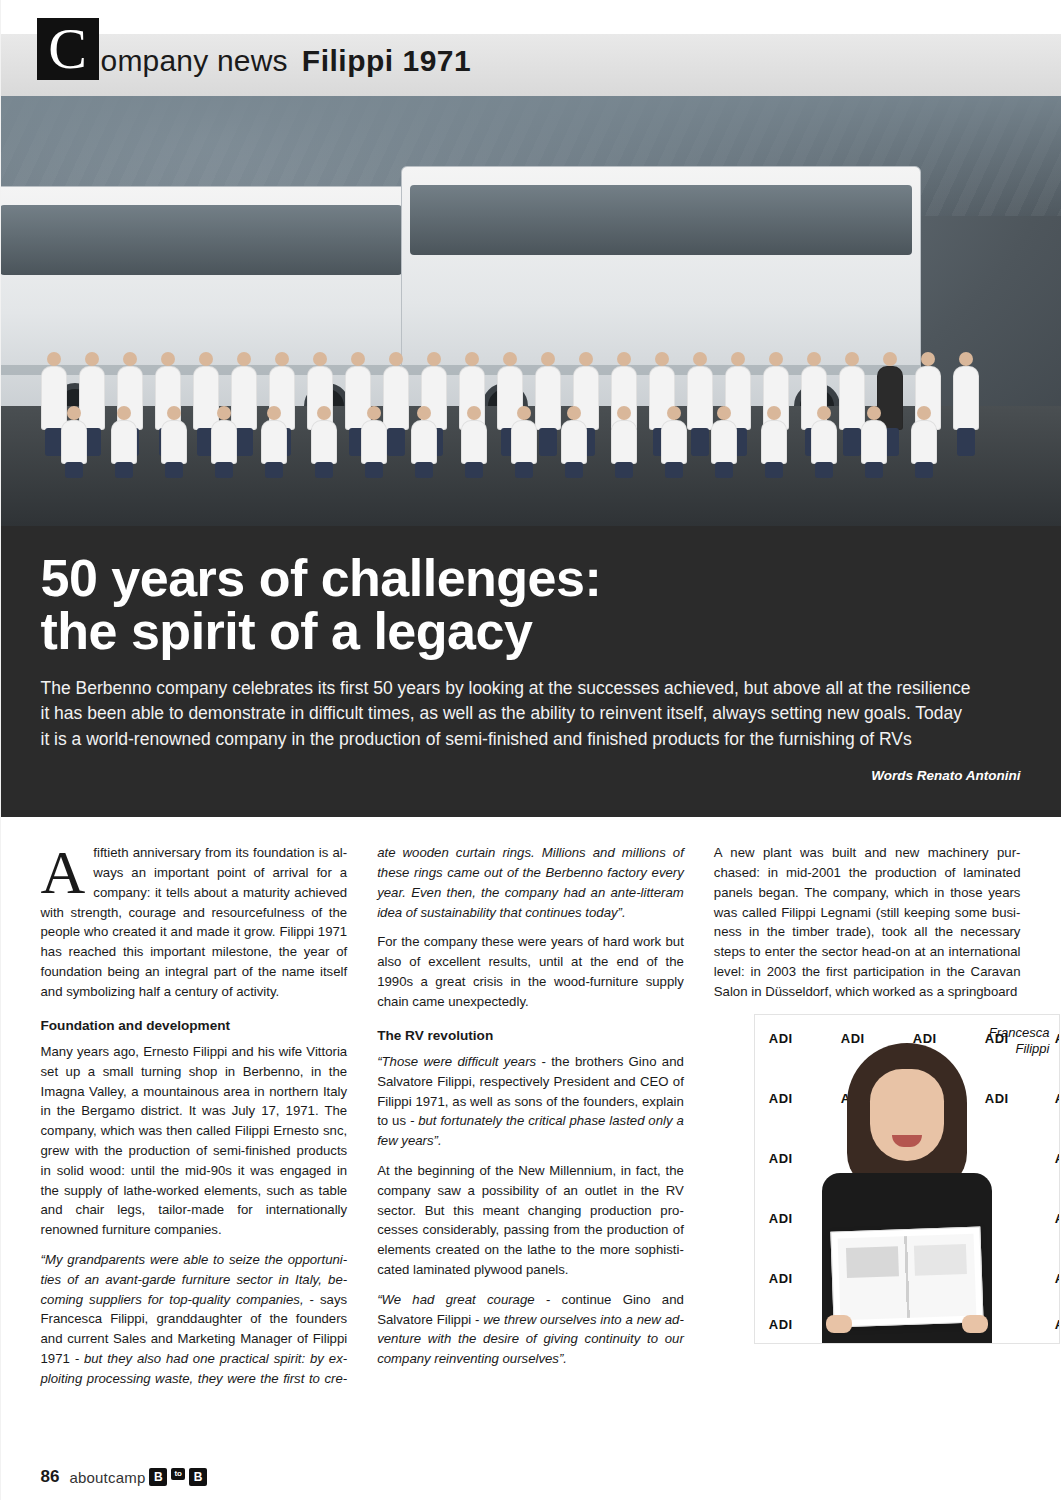C
ompany news Filippi 1971
50 years of challenges:
the spirit of a legacy
The Berbenno company celebrates its first 50 years by looking at the successes achieved, but above all at the resilience it has been able to demonstrate in difficult times, as well as the ability to reinvent itself, always setting new goals. Today it is a world-renowned company in the production of semi-finished and finished products for the furnishing of RVs
Words Renato Antonini
Afiftieth anniversary from its foundation is always an important point of arrival for a company: it tells about a maturity achieved with strength, courage and resourcefulness of the people who created it and made it grow. Filippi 1971 has reached this important milestone, the year of foundation being an integral part of the name itself and symbolizing half a century of activity.
Foundation and development
Many years ago, Ernesto Filippi and his wife Vittoria set up a small turning shop in Berbenno, in the Imagna Valley, a mountainous area in northern Italy in the Bergamo district. It was July 17, 1971. The company, which was then called Filippi Ernesto snc, grew with the production of semi-finished products in solid wood: until the mid-90s it was engaged in the supply of lathe-worked elements, such as table and chair legs, tailor-made for internationally renowned furniture companies.
“My grandparents were able to seize the opportunities of an avant-garde furniture sector in Italy, becoming suppliers for top-quality companies, - says Francesca Filippi, granddaughter of the founders and current Sales and Marketing Manager of Filippi 1971 - but they also had one practical spirit: by exploiting processing waste, they were the first to create wooden curtain rings. Millions and millions of these rings came out of the Berbenno factory every year. Even then, the company had an ante-litteram idea of sustainability that continues today”.
For the company these were years of hard work but also of excellent results, until at the end of the 1990s a great crisis in the wood-furniture supply chain came unexpectedly.
The RV revolution
“Those were difficult years - the brothers Gino and Salvatore Filippi, respectively President and CEO of Filippi 1971, as well as sons of the founders, explain to us - but fortunately the critical phase lasted only a few years”.
At the beginning of the New Millennium, in fact, the company saw a possibility of an outlet in the RV sector. But this meant changing production processes considerably, passing from the production of elements created on the lathe to the more sophisticated laminated plywood panels.
“We had great courage - continue Gino and Salvatore Filippi - we threw ourselves into a new adventure with the desire of giving continuity to our company reinventing ourselves”.
A new plant was built and new machinery purchased: in mid-2001 the production of laminated panels began. The company, which in those years was called Filippi Legnami (still keeping some business in the timber trade), took all the necessary steps to enter the sector head-on at an international level: in 2003 the first participation in the Caravan Salon in Düsseldorf, which worked as a springboard
ADI ADI ADI ADI ADI ADI ADI ADI ADI ADI ADI ADI ADI ADI ADI ADI ADI ADI
Francesca
Filippi
86 aboutcamp B to B